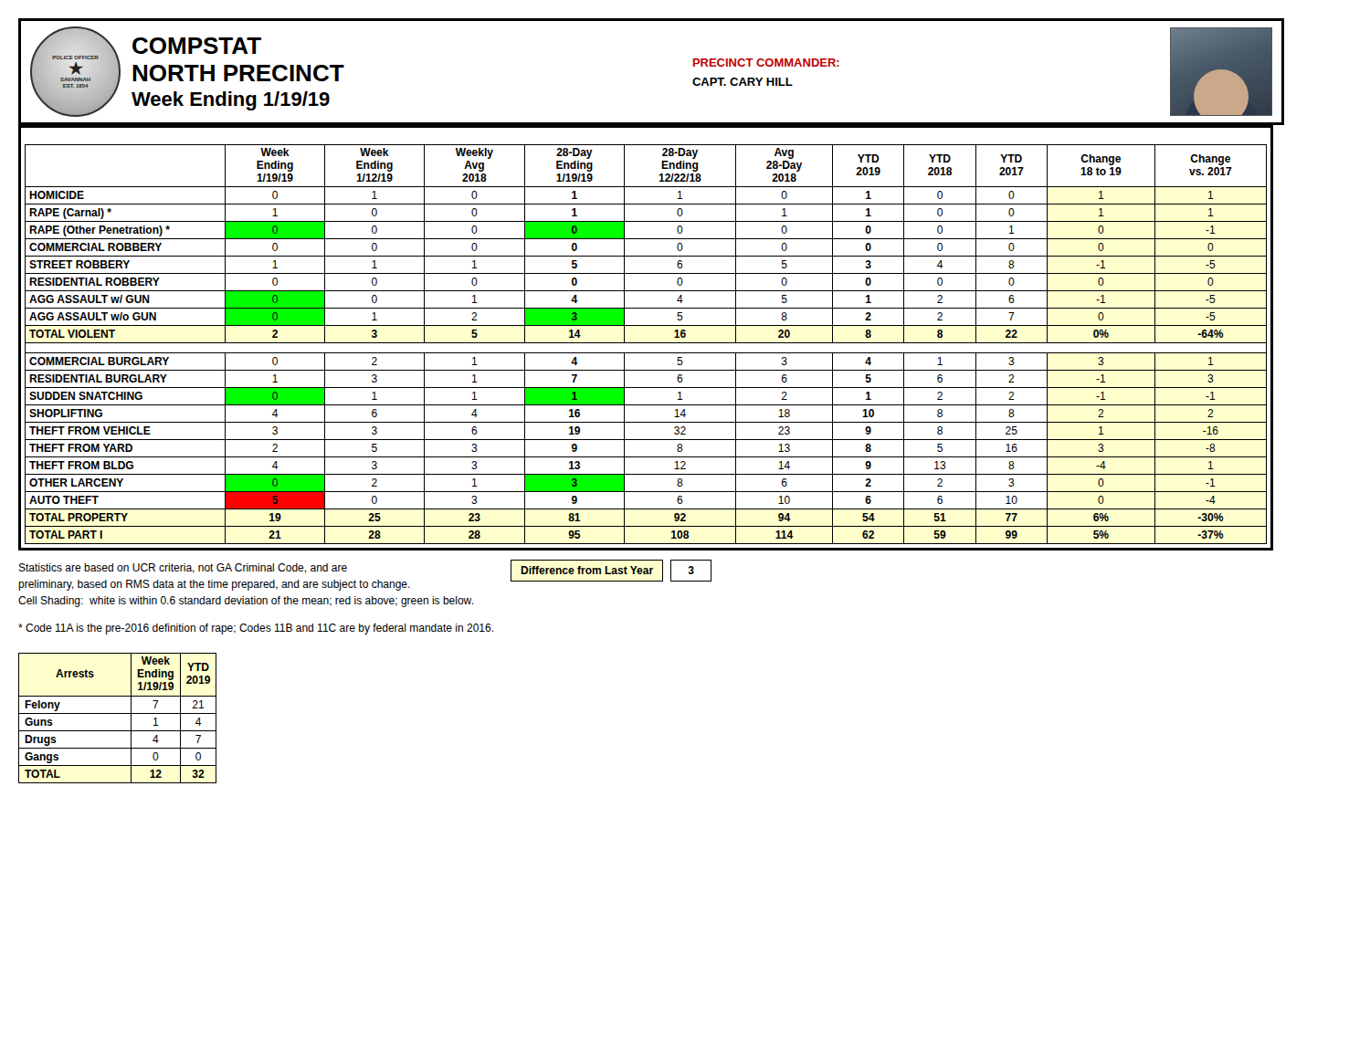POLICE OFFICER
★
SAVANNAH
EST. 1854
COMPSTAT
NORTH PRECINCT
Week Ending 1/19/19
PRECINCT COMMANDER:
CAPT. CARY HILL
| | Week Ending 1/19/19 | Week Ending 1/12/19 | Weekly Avg 2018 | 28-Day Ending 1/19/19 | 28-Day Ending 12/22/18 | Avg 28-Day 2018 | YTD 2019 | YTD 2018 | YTD 2017 | Change 18 to 19 | Change vs. 2017 |
| --- | --- | --- | --- | --- | --- | --- | --- | --- | --- | --- | --- |
| HOMICIDE | 0 | 1 | 0 | 1 | 1 | 0 | 1 | 0 | 0 | 1 | 1 |
| RAPE (Carnal) * | 1 | 0 | 0 | 1 | 0 | 1 | 1 | 0 | 0 | 1 | 1 |
| RAPE (Other Penetration) * | 0 | 0 | 0 | 0 | 0 | 0 | 0 | 0 | 1 | 0 | -1 |
| COMMERCIAL ROBBERY | 0 | 0 | 0 | 0 | 0 | 0 | 0 | 0 | 0 | 0 | 0 |
| STREET ROBBERY | 1 | 1 | 1 | 5 | 6 | 5 | 3 | 4 | 8 | -1 | -5 |
| RESIDENTIAL ROBBERY | 0 | 0 | 0 | 0 | 0 | 0 | 0 | 0 | 0 | 0 | 0 |
| AGG ASSAULT w/ GUN | 0 | 0 | 1 | 4 | 4 | 5 | 1 | 2 | 6 | -1 | -5 |
| AGG ASSAULT w/o GUN | 0 | 1 | 2 | 3 | 5 | 8 | 2 | 2 | 7 | 0 | -5 |
| TOTAL VIOLENT | 2 | 3 | 5 | 14 | 16 | 20 | 8 | 8 | 22 | 0% | -64% |
| COMMERCIAL BURGLARY | 0 | 2 | 1 | 4 | 5 | 3 | 4 | 1 | 3 | 3 | 1 |
| RESIDENTIAL BURGLARY | 1 | 3 | 1 | 7 | 6 | 6 | 5 | 6 | 2 | -1 | 3 |
| SUDDEN SNATCHING | 0 | 1 | 1 | 1 | 1 | 2 | 1 | 2 | 2 | -1 | -1 |
| SHOPLIFTING | 4 | 6 | 4 | 16 | 14 | 18 | 10 | 8 | 8 | 2 | 2 |
| THEFT FROM VEHICLE | 3 | 3 | 6 | 19 | 32 | 23 | 9 | 8 | 25 | 1 | -16 |
| THEFT FROM YARD | 2 | 5 | 3 | 9 | 8 | 13 | 8 | 5 | 16 | 3 | -8 |
| THEFT FROM BLDG | 4 | 3 | 3 | 13 | 12 | 14 | 9 | 13 | 8 | -4 | 1 |
| OTHER LARCENY | 0 | 2 | 1 | 3 | 8 | 6 | 2 | 2 | 3 | 0 | -1 |
| AUTO THEFT | 5 | 0 | 3 | 9 | 6 | 10 | 6 | 6 | 10 | 0 | -4 |
| TOTAL PROPERTY | 19 | 25 | 23 | 81 | 92 | 94 | 54 | 51 | 77 | 6% | -30% |
| TOTAL PART I | 21 | 28 | 28 | 95 | 108 | 114 | 62 | 59 | 99 | 5% | -37% |
Statistics are based on UCR criteria, not GA Criminal Code, and are
preliminary, based on RMS data at the time prepared, and are subject to change.
Cell Shading: white is within 0.6 standard deviation of the mean; red is above; green is below.
Difference from Last Year 3
* Code 11A is the pre-2016 definition of rape; Codes 11B and 11C are by federal mandate in 2016.
| Arrests | Week Ending 1/19/19 | YTD 2019 |
| --- | --- | --- |
| Felony | 7 | 21 |
| Guns | 1 | 4 |
| Drugs | 4 | 7 |
| Gangs | 0 | 0 |
| TOTAL | 12 | 32 |